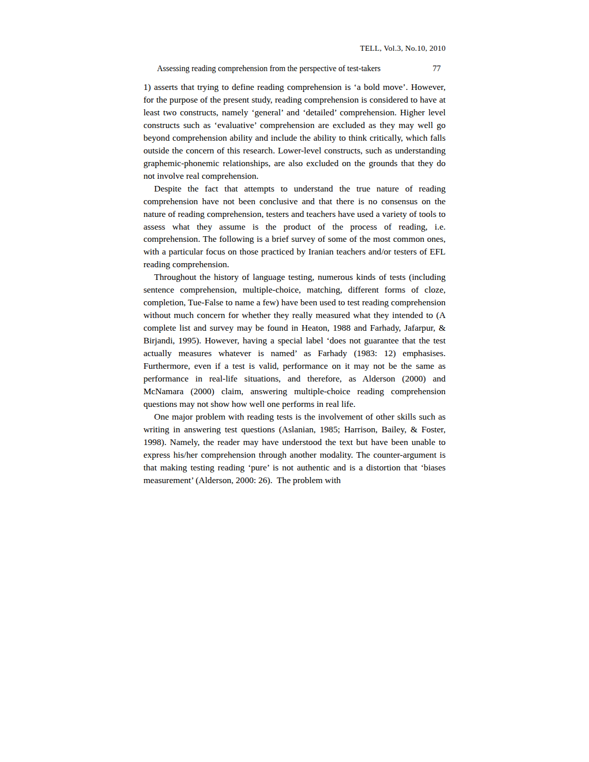TELL, Vol.3, No.10, 2010
Assessing reading comprehension from the perspective of test-takers 77
1) asserts that trying to define reading comprehension is ‘a bold move’. However, for the purpose of the present study, reading comprehension is considered to have at least two constructs, namely ‘general’ and ‘detailed’ comprehension. Higher level constructs such as ‘evaluative’ comprehension are excluded as they may well go beyond comprehension ability and include the ability to think critically, which falls outside the concern of this research. Lower-level constructs, such as understanding graphemic-phonemic relationships, are also excluded on the grounds that they do not involve real comprehension.
Despite the fact that attempts to understand the true nature of reading comprehension have not been conclusive and that there is no consensus on the nature of reading comprehension, testers and teachers have used a variety of tools to assess what they assume is the product of the process of reading, i.e. comprehension. The following is a brief survey of some of the most common ones, with a particular focus on those practiced by Iranian teachers and/or testers of EFL reading comprehension.
Throughout the history of language testing, numerous kinds of tests (including sentence comprehension, multiple-choice, matching, different forms of cloze, completion, Tue-False to name a few) have been used to test reading comprehension without much concern for whether they really measured what they intended to (A complete list and survey may be found in Heaton, 1988 and Farhady, Jafarpur, & Birjandi, 1995). However, having a special label ‘does not guarantee that the test actually measures whatever is named’ as Farhady (1983: 12) emphasises. Furthermore, even if a test is valid, performance on it may not be the same as performance in real-life situations, and therefore, as Alderson (2000) and McNamara (2000) claim, answering multiple-choice reading comprehension questions may not show how well one performs in real life.
One major problem with reading tests is the involvement of other skills such as writing in answering test questions (Aslanian, 1985; Harrison, Bailey, & Foster, 1998). Namely, the reader may have understood the text but have been unable to express his/her comprehension through another modality. The counter-argument is that making testing reading ‘pure’ is not authentic and is a distortion that ‘biases measurement’ (Alderson, 2000: 26). The problem with